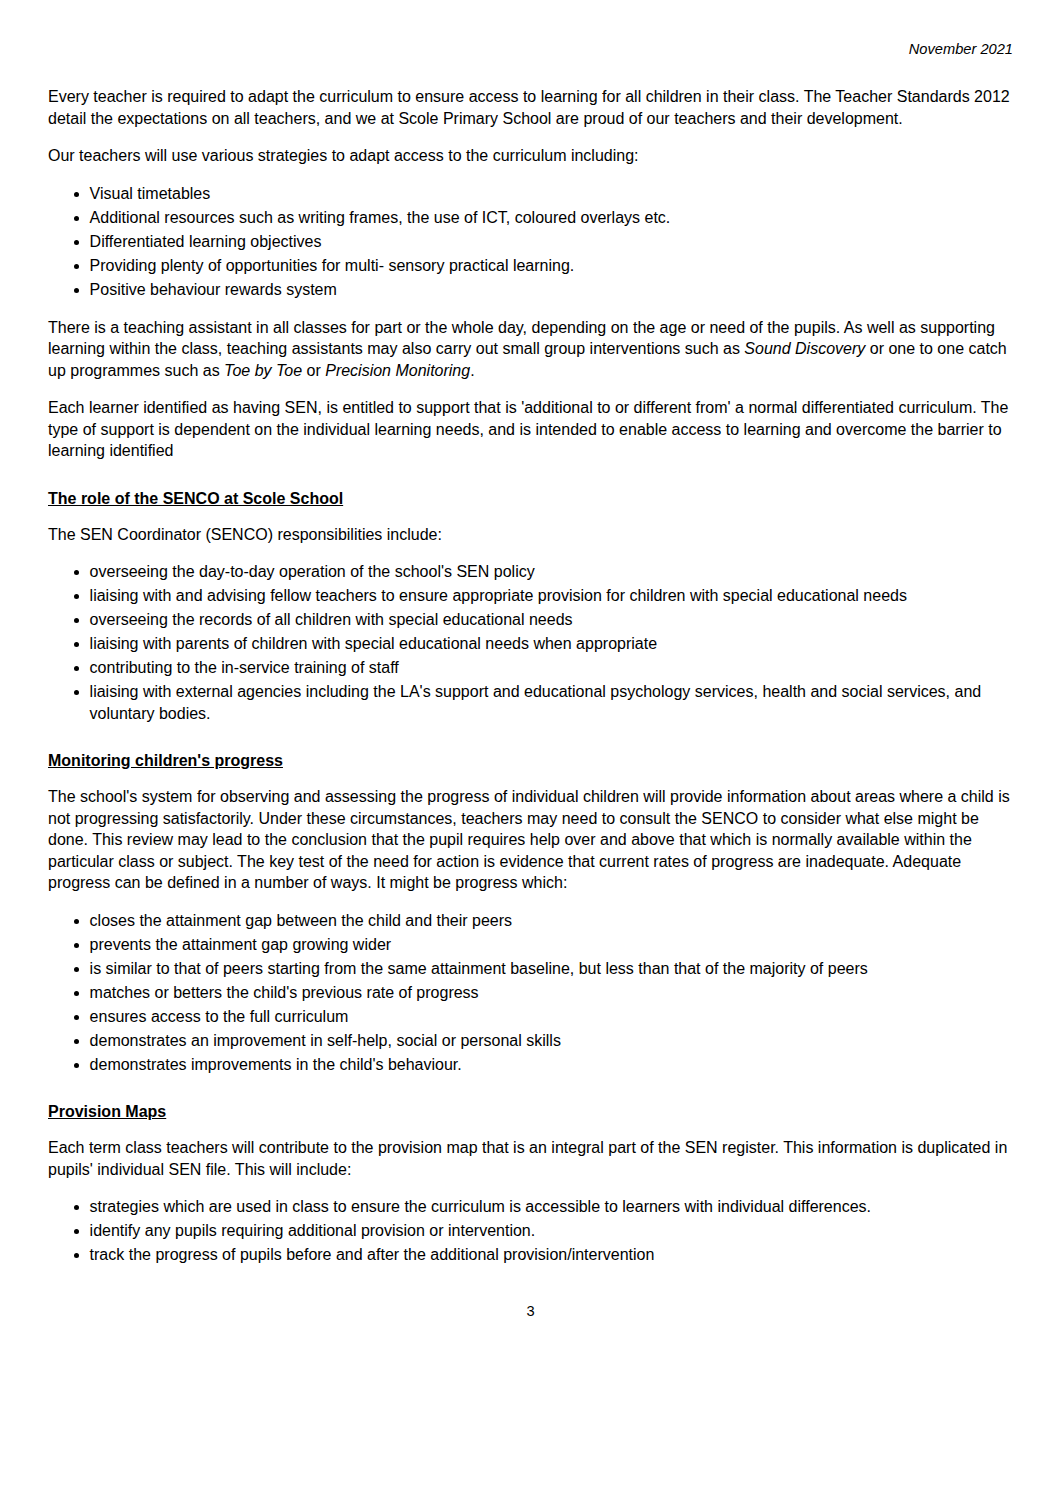November 2021
Every teacher is required to adapt the curriculum to ensure access to learning for all children in their class. The Teacher Standards 2012 detail the expectations on all teachers, and we at Scole Primary School are proud of our teachers and their development.
Our teachers will use various strategies to adapt access to the curriculum including:
Visual timetables
Additional resources such as writing frames, the use of ICT, coloured overlays etc.
Differentiated learning objectives
Providing plenty of opportunities for multi- sensory practical learning.
Positive behaviour rewards system
There is a teaching assistant in all classes for part or the whole day, depending on the age or need of the pupils. As well as supporting learning within the class, teaching assistants may also carry out small group interventions such as Sound Discovery or one to one catch up programmes such as Toe by Toe or Precision Monitoring.
Each learner identified as having SEN, is entitled to support that is 'additional to or different from' a normal differentiated curriculum. The type of support is dependent on the individual learning needs, and is intended to enable access to learning and overcome the barrier to learning identified
The role of the SENCO at Scole School
The SEN Coordinator (SENCO) responsibilities include:
overseeing the day-to-day operation of the school's SEN policy
liaising with and advising fellow teachers to ensure appropriate provision for children with special educational needs
overseeing the records of all children with special educational needs
liaising with parents of children with special educational needs when appropriate
contributing to the in-service training of staff
liaising with external agencies including the LA's support and educational psychology services, health and social services, and voluntary bodies.
Monitoring children's progress
The school's system for observing and assessing the progress of individual children will provide information about areas where a child is not progressing satisfactorily. Under these circumstances, teachers may need to consult the SENCO to consider what else might be done. This review may lead to the conclusion that the pupil requires help over and above that which is normally available within the particular class or subject. The key test of the need for action is evidence that current rates of progress are inadequate. Adequate progress can be defined in a number of ways. It might be progress which:
closes the attainment gap between the child and their peers
prevents the attainment gap growing wider
is similar to that of peers starting from the same attainment baseline, but less than that of the majority of peers
matches or betters the child's previous rate of progress
ensures access to the full curriculum
demonstrates an improvement in self-help, social or personal skills
demonstrates improvements in the child's behaviour.
Provision Maps
Each term class teachers will contribute to the provision map that is an integral part of the SEN register. This information is duplicated in pupils' individual SEN file. This will include:
strategies which are used in class to ensure the curriculum is accessible to learners with individual differences.
identify any pupils requiring additional provision or intervention.
track the progress of pupils before and after the additional provision/intervention
3